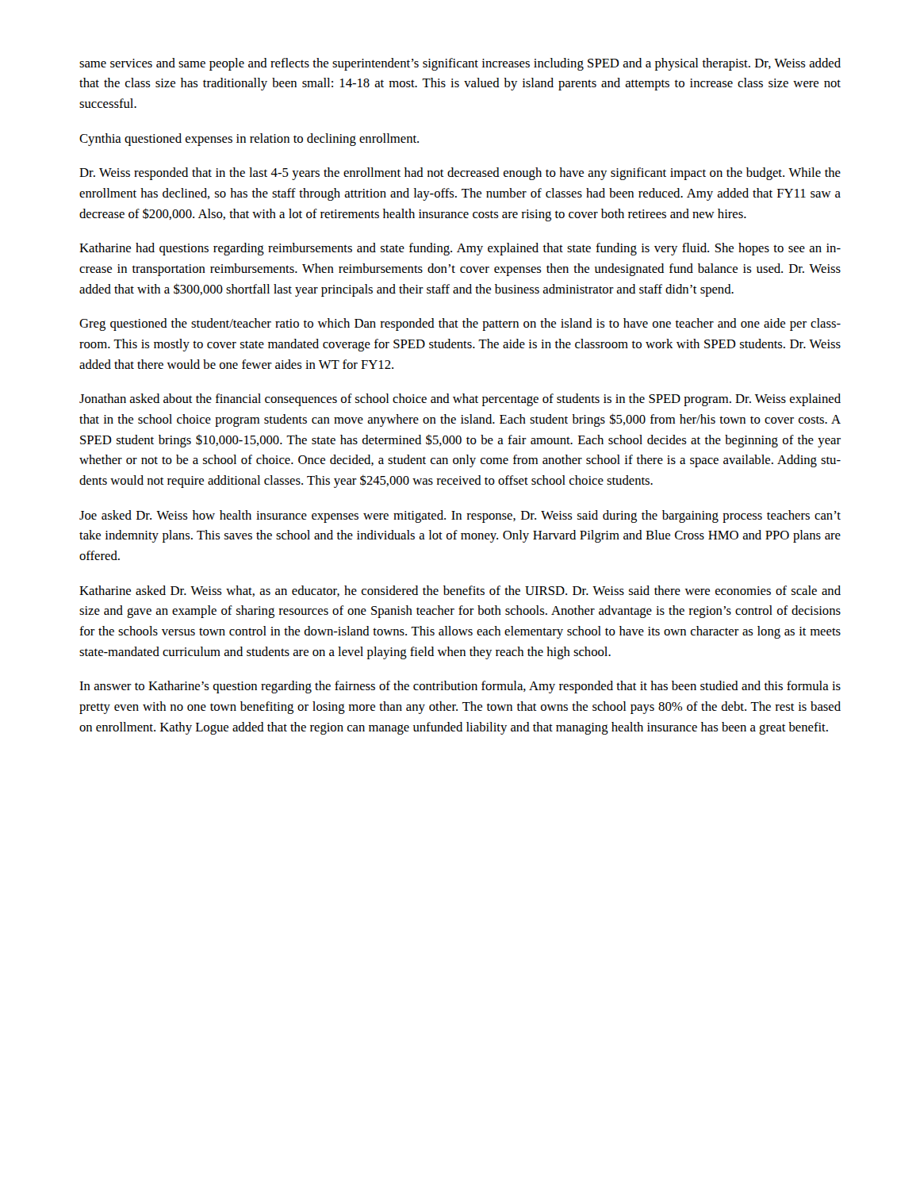same services and same people and reflects the superintendent’s significant increases including SPED and a physical therapist. Dr, Weiss added that the class size has traditionally been small: 14-18 at most. This is valued by island parents and attempts to increase class size were not successful.
Cynthia questioned expenses in relation to declining enrollment.
Dr. Weiss responded that in the last 4-5 years the enrollment had not decreased enough to have any significant impact on the budget. While the enrollment has declined, so has the staff through attrition and lay-offs. The number of classes had been reduced. Amy added that FY11 saw a decrease of $200,000. Also, that with a lot of retirements health insurance costs are rising to cover both retirees and new hires.
Katharine had questions regarding reimbursements and state funding. Amy explained that state funding is very fluid. She hopes to see an increase in transportation reimbursements. When reimbursements don’t cover expenses then the undesignated fund balance is used. Dr. Weiss added that with a $300,000 shortfall last year principals and their staff and the business administrator and staff didn’t spend.
Greg questioned the student/teacher ratio to which Dan responded that the pattern on the island is to have one teacher and one aide per classroom. This is mostly to cover state mandated coverage for SPED students. The aide is in the classroom to work with SPED students. Dr. Weiss added that there would be one fewer aides in WT for FY12.
Jonathan asked about the financial consequences of school choice and what percentage of students is in the SPED program. Dr. Weiss explained that in the school choice program students can move anywhere on the island. Each student brings $5,000 from her/his town to cover costs. A SPED student brings $10,000-15,000. The state has determined $5,000 to be a fair amount. Each school decides at the beginning of the year whether or not to be a school of choice. Once decided, a student can only come from another school if there is a space available. Adding students would not require additional classes. This year $245,000 was received to offset school choice students.
Joe asked Dr. Weiss how health insurance expenses were mitigated. In response, Dr. Weiss said during the bargaining process teachers can’t take indemnity plans. This saves the school and the individuals a lot of money. Only Harvard Pilgrim and Blue Cross HMO and PPO plans are offered.
Katharine asked Dr. Weiss what, as an educator, he considered the benefits of the UIRSD. Dr. Weiss said there were economies of scale and size and gave an example of sharing resources of one Spanish teacher for both schools. Another advantage is the region’s control of decisions for the schools versus town control in the down-island towns. This allows each elementary school to have its own character as long as it meets state-mandated curriculum and students are on a level playing field when they reach the high school.
In answer to Katharine’s question regarding the fairness of the contribution formula, Amy responded that it has been studied and this formula is pretty even with no one town benefiting or losing more than any other. The town that owns the school pays 80% of the debt. The rest is based on enrollment. Kathy Logue added that the region can manage unfunded liability and that managing health insurance has been a great benefit.